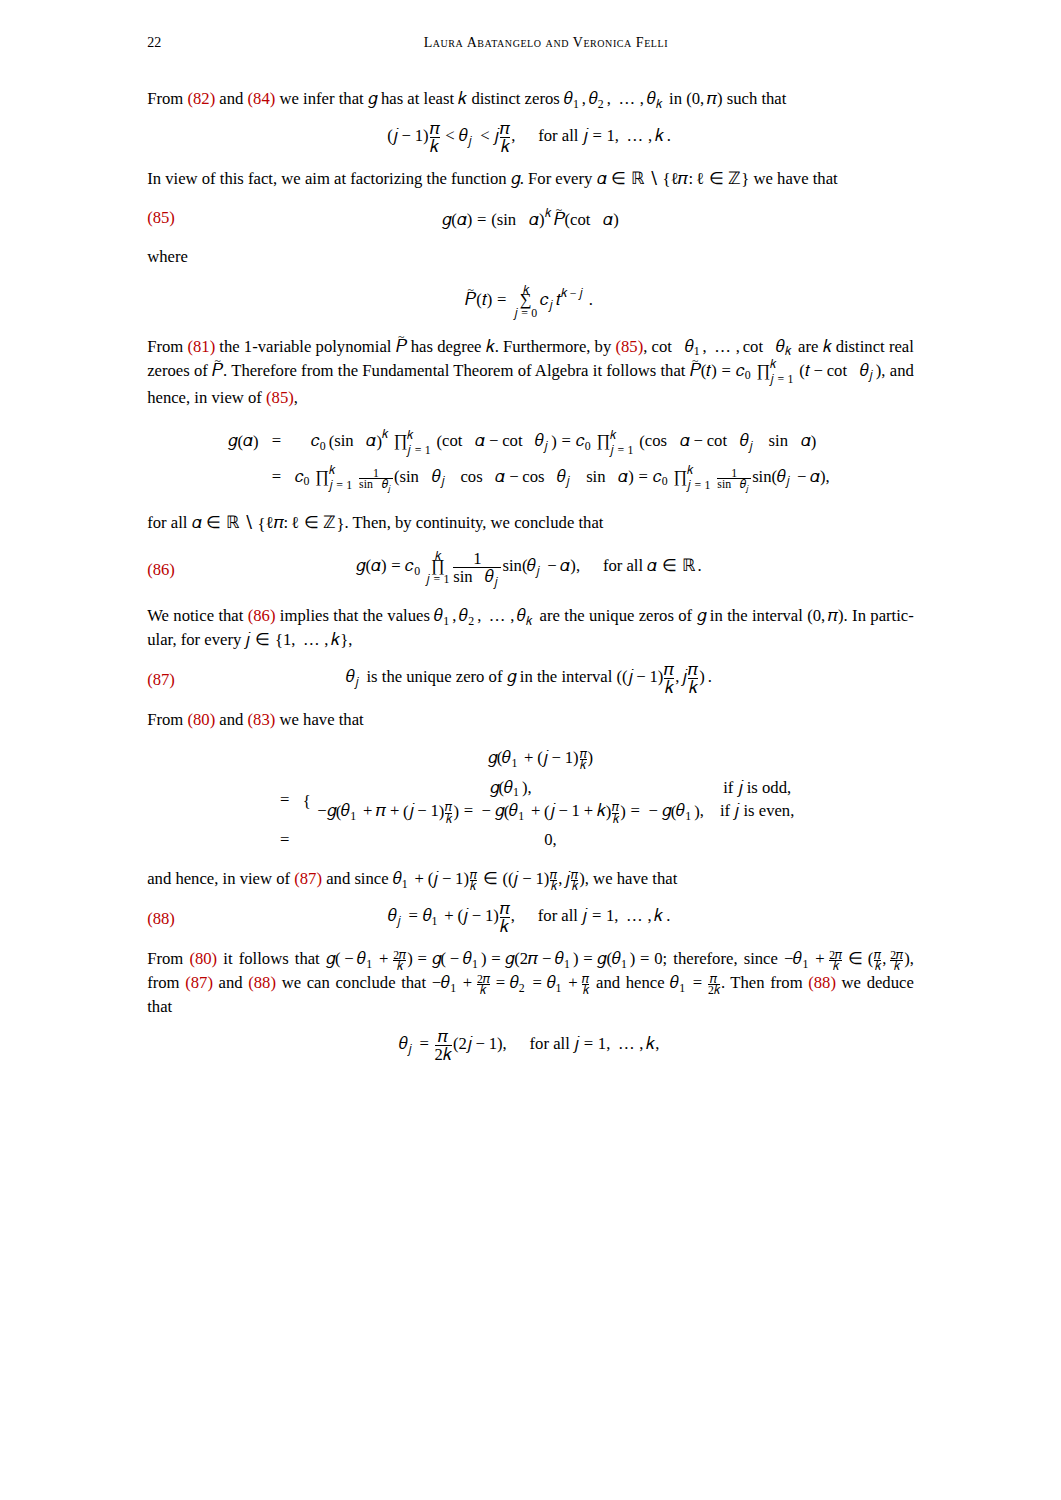22 Laura Abatangelo and Veronica Felli
From (82) and (84) we infer that g has at least k distinct zeros θ1,θ2,…,θk in (0,π) such that
(j−1) πk <θj< jπk, for all j=1,…,k.
In view of this fact, we aim at factorizing the function g. For every α∈ℝ∖{ℓπ:ℓ∈ℤ} we have that
(85) g(α)= (sin α)k P~ (cot α)
where
P~(t)= ∑ j=0 k cj tk−j .
From (81) the 1-variable polynomial P~ has degree k. Furthermore, by (85), cot θ1,…,cot θk are k distinct real zeroes of P~. Therefore from the Fundamental Theorem of Algebra it follows that P~(t)=c0∏j=1k(t−cot θj), and hence, in view of (85),
g(α) = c0 (sin α)k ∏j=1k (cot α−cot θj) = c0 ∏j=1k (cos α−cot θj sin α) = c0 ∏j=1k 1sin θj (sin θj cos α−cos θj sin α) = c0 ∏j=1k 1sin θj sin(θj−α),
for all α∈ℝ∖{ℓπ:ℓ∈ℤ}. Then, by continuity, we conclude that
(86) g(α)= c0 ∏j=1k 1sin θj sin(θj−α), for all α∈ℝ.
We notice that (86) implies that the values θ1,θ2,…,θk are the unique zeros of g in the interval (0,π). In particular, for every j∈{1,…,k},
(87) θj is the unique zero of g in the interval ( (j−1) πk , jπk ) .
From (80) and (83) we have that
g ( θ1+(j−1) πk ) = { g(θ1), if j is odd, −g(θ1+π+(j−1)πk) = −g(θ1+(j−1+k)πk) = −g(θ1), if j is even, = 0,
and hence, in view of (87) and since θ1+(j−1)πk∈((j−1)πk,jπk), we have that
(88) θj= θ1+ (j−1) πk, for all j=1,…,k.
From (80) it follows that g(−θ1+2πk)=g(−θ1)=g(2π−θ1)=g(θ1)=0; therefore, since −θ1+2πk∈(πk,2πk), from (87) and (88) we can conclude that −θ1+2πk=θ2=θ1+πk and hence θ1=π2k. Then from (88) we deduce that
θj= π2k (2j−1), for all j=1,…,k,